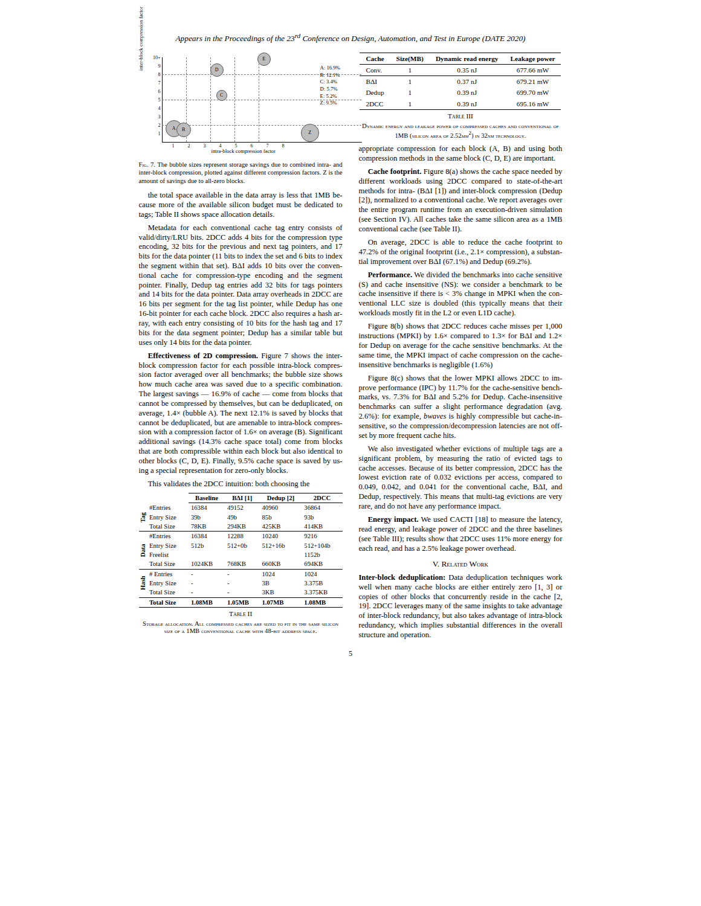Appears in the Proceedings of the 23rd Conference on Design, Automation, and Test in Europe (DATE 2020)
inter-block compression factor
10+
9
8
7
6
5
4
3
2
1
1
2
3
4
5
6
7
8
intra-block compression factor
A
B
C
D
E
Z
A: 16.9%
B: 12.1%
C: 3.4%
D: 5.7%
E: 5.2%
Z: 9.5%
Fig. 7. The bubble sizes represent storage savings due to combined intra- and inter-block compression, plotted against different compression factors. Z is the amount of savings due to all-zero blocks.
the total space available in the data array is less that 1MB because more of the available silicon budget must be dedicated to tags; Table II shows space allocation details.
Metadata for each conventional cache tag entry consists of valid/dirty/LRU bits. 2DCC adds 4 bits for the compression type encoding, 32 bits for the previous and next tag pointers, and 17 bits for the data pointer (11 bits to index the set and 6 bits to index the segment within that set). BΔI adds 10 bits over the conventional cache for compression-type encoding and the segment pointer. Finally, Dedup tag entries add 32 bits for tags pointers and 14 bits for the data pointer. Data array overheads in 2DCC are 16 bits per segment for the tag list pointer, while Dedup has one 16-bit pointer for each cache block. 2DCC also requires a hash array, with each entry consisting of 10 bits for the hash tag and 17 bits for the data segment pointer; Dedup has a similar table but uses only 14 bits for the data pointer.
Effectiveness of 2D compression. Figure 7 shows the inter-block compression factor for each possible intra-block compression factor averaged over all benchmarks; the bubble size shows how much cache area was saved due to a specific combination. The largest savings — 16.9% of cache — come from blocks that cannot be compressed by themselves, but can be deduplicated, on average, 1.4× (bubble A). The next 12.1% is saved by blocks that cannot be deduplicated, but are amenable to intra-block compression with a compression factor of 1.6× on average (B). Significant additional savings (14.3% cache space total) come from blocks that are both compressible within each block but also identical to other blocks (C, D, E). Finally, 9.5% cache space is saved by using a special representation for zero-only blocks.
This validates the 2DCC intuition: both choosing the
| | | Baseline | BΔI [1] | Dedup [2] | 2DCC |
| Tag | #Entries | 16384 | 49152 | 40960 | 36864 |
| Entry Size | 39b | 49b | 85b | 93b |
| Total Size | 78KB | 294KB | 425KB | 414KB |
| Data | #Entries | 16384 | 12288 | 10240 | 9216 |
| Entry Size | 512b | 512+0b | 512+16b | 512+104b |
| Freelist | | | | 1152b |
| Total Size | 1024KB | 768KB | 660KB | 694KB |
| Hash | # Entries | - | - | 1024 | 1024 |
| Entry Size | - | - | 3B | 3.375B |
| Total Size | - | - | 3KB | 3.375KB |
| | Total Size | 1.08MB | 1.05MB | 1.07MB | 1.08MB |
Table II
Storage allocation. All compressed caches are sized to fit in the same silicon size of a 1MB conventional cache with 48-bit address space.
| Cache | Size(MB) | Dynamic read energy | Leakage power |
| --- | --- | --- | --- |
| Conv. | 1 | 0.35 nJ | 677.66 mW |
| BΔI | 1 | 0.37 nJ | 679.21 mW |
| Dedup | 1 | 0.39 nJ | 699.70 mW |
| 2DCC | 1 | 0.39 nJ | 695.16 mW |
Table III
Dynamic energy and leakage power of compressed caches and conventional of 1MB (silicon area of 2.52mm2) in 32nm technology.
appropriate compression for each block (A, B) and using both compression methods in the same block (C, D, E) are important.
Cache footprint. Figure 8(a) shows the cache space needed by different workloads using 2DCC compared to state-of-the-art methods for intra- (BΔI [1]) and inter-block compression (Dedup [2]), normalized to a conventional cache. We report averages over the entire program runtime from an execution-driven simulation (see Section IV). All caches take the same silicon area as a 1MB conventional cache (see Table II).
On average, 2DCC is able to reduce the cache footprint to 47.2% of the original footprint (i.e., 2.1× compression), a substantial improvement over BΔI (67.1%) and Dedup (69.2%).
Performance. We divided the benchmarks into cache sensitive (S) and cache insensitive (NS): we consider a benchmark to be cache insensitive if there is < 3% change in MPKI when the conventional LLC size is doubled (this typically means that their workloads mostly fit in the L2 or even L1D cache).
Figure 8(b) shows that 2DCC reduces cache misses per 1,000 instructions (MPKI) by 1.6× compared to 1.3× for BΔI and 1.2× for Dedup on average for the cache sensitive benchmarks. At the same time, the MPKI impact of cache compression on the cache-insensitive benchmarks is negligible (1.6%)
Figure 8(c) shows that the lower MPKI allows 2DCC to improve performance (IPC) by 11.7% for the cache-sensitive benchmarks, vs. 7.3% for BΔI and 5.2% for Dedup. Cache-insensitive benchmarks can suffer a slight performance degradation (avg. 2.6%): for example, bwaves is highly compressible but cache-insensitive, so the compression/decompression latencies are not offset by more frequent cache hits.
We also investigated whether evictions of multiple tags are a significant problem, by measuring the ratio of evicted tags to cache accesses. Because of its better compression, 2DCC has the lowest eviction rate of 0.032 evictions per access, compared to 0.049, 0.042, and 0.041 for the conventional cache, BΔI, and Dedup, respectively. This means that multi-tag evictions are very rare, and do not have any performance impact.
Energy impact. We used CACTI [18] to measure the latency, read energy, and leakage power of 2DCC and the three baselines (see Table III); results show that 2DCC uses 11% more energy for each read, and has a 2.5% leakage power overhead.
V. Related Work
Inter-block deduplication: Data deduplication techniques work well when many cache blocks are either entirely zero [1, 3] or copies of other blocks that concurrently reside in the cache [2, 19]. 2DCC leverages many of the same insights to take advantage of inter-block redundancy, but also takes advantage of intra-block redundancy, which implies substantial differences in the overall structure and operation.
5